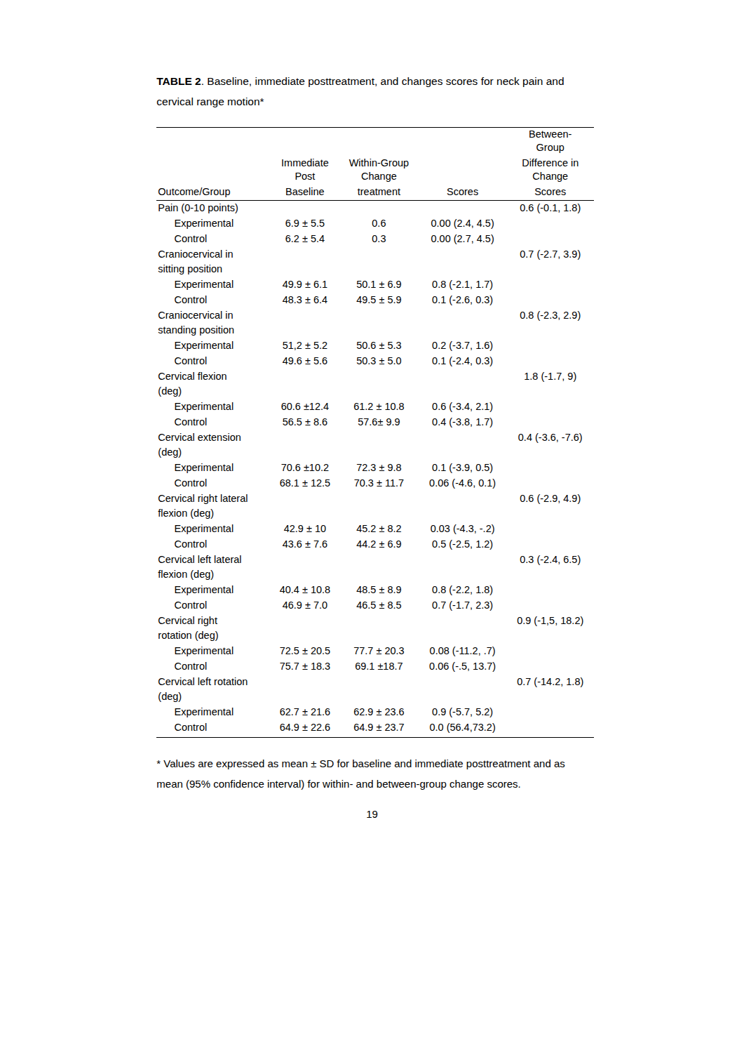TABLE 2. Baseline, immediate posttreatment, and changes scores for neck pain and cervical range motion*
| | | | | Between- Group |
| --- | --- | --- | --- | --- |
| | Immediate Post | Within-Group Change | | Difference in Change |
| Outcome/Group | Baseline | treatment | Scores | Scores |
| Pain (0-10 points) | | | | 0.6 (-0.1, 1.8) |
| Experimental | 6.9 ± 5.5 | 0.6 | 0.00 (2.4, 4.5) | |
| Control | 6.2 ± 5.4 | 0.3 | 0.00 (2.7, 4.5) | |
| Craniocervical in sitting position | | | | 0.7 (-2.7, 3.9) |
| Experimental | 49.9 ± 6.1 | 50.1 ± 6.9 | 0.8 (-2.1, 1.7) | |
| Control | 48.3 ± 6.4 | 49.5 ± 5.9 | 0.1 (-2.6, 0.3) | |
| Craniocervical in standing position | | | | 0.8 (-2.3, 2.9) |
| Experimental | 51,2 ± 5.2 | 50.6 ± 5.3 | 0.2 (-3.7, 1.6) | |
| Control | 49.6 ± 5.6 | 50.3 ± 5.0 | 0.1 (-2.4, 0.3) | |
| Cervical flexion (deg) | | | | 1.8 (-1.7, 9) |
| Experimental | 60.6 ±12.4 | 61.2 ± 10.8 | 0.6 (-3.4, 2.1) | |
| Control | 56.5 ± 8.6 | 57.6± 9.9 | 0.4 (-3.8, 1.7) | |
| Cervical extension (deg) | | | | 0.4 (-3.6, -7.6) |
| Experimental | 70.6 ±10.2 | 72.3 ± 9.8 | 0.1 (-3.9, 0.5) | |
| Control | 68.1 ± 12.5 | 70.3 ± 11.7 | 0.06 (-4.6, 0.1) | |
| Cervical right lateral flexion (deg) | | | | 0.6 (-2.9, 4.9) |
| Experimental | 42.9 ± 10 | 45.2 ± 8.2 | 0.03 (-4.3, -.2) | |
| Control | 43.6 ± 7.6 | 44.2 ± 6.9 | 0.5 (-2.5, 1.2) | |
| Cervical left lateral flexion (deg) | | | | 0.3 (-2.4, 6.5) |
| Experimental | 40.4 ± 10.8 | 48.5 ± 8.9 | 0.8 (-2.2, 1.8) | |
| Control | 46.9 ± 7.0 | 46.5 ± 8.5 | 0.7 (-1.7, 2.3) | |
| Cervical right rotation (deg) | | | | 0.9 (-1,5, 18.2) |
| Experimental | 72.5 ± 20.5 | 77.7 ± 20.3 | 0.08 (-11.2, .7) | |
| Control | 75.7 ± 18.3 | 69.1 ±18.7 | 0.06 (-.5, 13.7) | |
| Cervical left rotation (deg) | | | | 0.7 (-14.2, 1.8) |
| Experimental | 62.7 ± 21.6 | 62.9 ± 23.6 | 0.9 (-5.7, 5.2) | |
| Control | 64.9 ± 22.6 | 64.9 ± 23.7 | 0.0 (56.4,73.2) | |
* Values are expressed as mean ± SD for baseline and immediate posttreatment and as mean (95% confidence interval) for within- and between-group change scores.
19